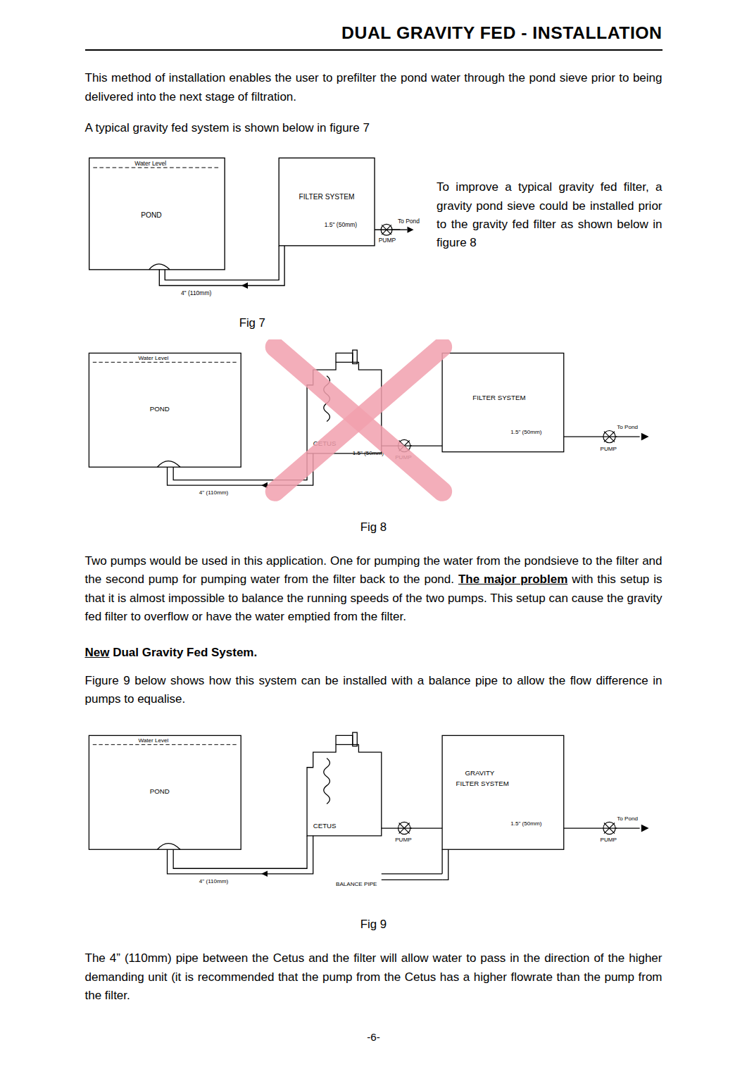DUAL GRAVITY FED - INSTALLATION
This method of installation enables the user to prefilter the pond water through the pond sieve prior to being delivered into the next stage of filtration.
A typical gravity fed system is shown below in figure 7
Water Level POND 4" (110mm) FILTER SYSTEM 1.5" (50mm) PUMP To Pond
Fig 7
To improve a typical gravity fed filter, a gravity pond sieve could be installed prior to the gravity fed filter as shown below in figure 8
Water Level POND 4" (110mm) CETUS 1.5" (50mm) PUMP FILTER SYSTEM 1.5" (50mm) PUMP To Pond
Fig 8
Two pumps would be used in this application. One for pumping the water from the pondsieve to the filter and the second pump for pumping water from the filter back to the pond. The major problem with this setup is that it is almost impossible to balance the running speeds of the two pumps. This setup can cause the gravity fed filter to overflow or have the water emptied from the filter.
New Dual Gravity Fed System.
Figure 9 below shows how this system can be installed with a balance pipe to allow the flow difference in pumps to equalise.
Water Level POND 4" (110mm) CETUS PUMP GRAVITY FILTER SYSTEM BALANCE PIPE 1.5" (50mm) PUMP To Pond
Fig 9
The 4” (110mm) pipe between the Cetus and the filter will allow water to pass in the direction of the higher demanding unit (it is recommended that the pump from the Cetus has a higher flowrate than the pump from the filter.
-6-